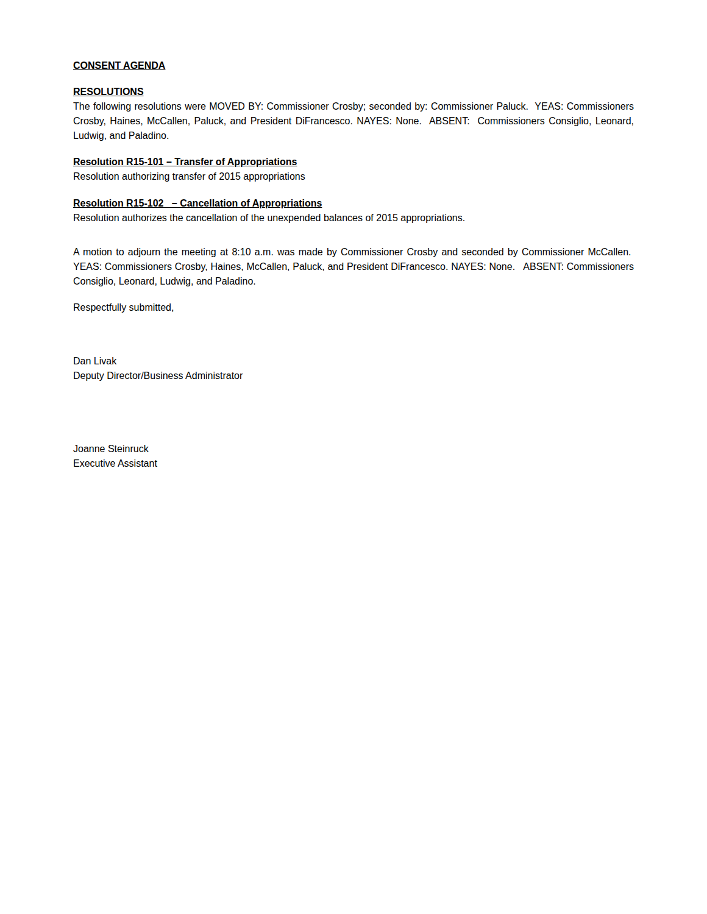CONSENT AGENDA
RESOLUTIONS
The following resolutions were MOVED BY: Commissioner Crosby; seconded by: Commissioner Paluck. YEAS: Commissioners Crosby, Haines, McCallen, Paluck, and President DiFrancesco. NAYES: None. ABSENT: Commissioners Consiglio, Leonard, Ludwig, and Paladino.
Resolution R15-101 – Transfer of Appropriations
Resolution authorizing transfer of 2015 appropriations
Resolution R15-102 – Cancellation of Appropriations
Resolution authorizes the cancellation of the unexpended balances of 2015 appropriations.
A motion to adjourn the meeting at 8:10 a.m. was made by Commissioner Crosby and seconded by Commissioner McCallen. YEAS: Commissioners Crosby, Haines, McCallen, Paluck, and President DiFrancesco. NAYES: None. ABSENT: Commissioners Consiglio, Leonard, Ludwig, and Paladino.
Respectfully submitted,
Dan Livak
Deputy Director/Business Administrator
Joanne Steinruck
Executive Assistant